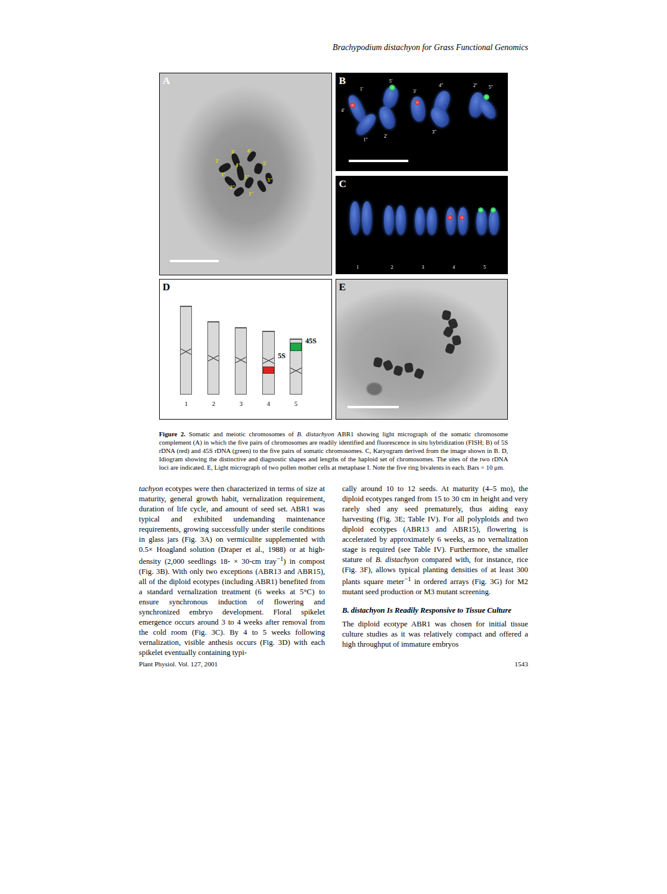Brachypodium distachyon for Grass Functional Genomics
A
3′ 4′ 2′ 4″ 5′ 1′ 5″ 3″ 2″ 1″
B
1′ 4′ 1″
5′ 2′
3′
4″
3″
2″ 5″
C
1
2
3
4
5
D
1
2
3
4 5S
5 45S
E
Figure 2. Somatic and meiotic chromosomes of B. distachyon ABR1 showing light micrograph of the somatic chromosome complement (A) in which the five pairs of chromosomes are readily identified and fluorescence in situ hybridization (FISH; B) of 5S rDNA (red) and 45S rDNA (green) to the five pairs of somatic chromosomes. C, Karyogram derived from the image shown in B. D, Idiogram showing the distinctive and diagnostic shapes and lengths of the haploid set of chromosomes. The sites of the two rDNA loci are indicated. E, Light micrograph of two pollen mother cells at metaphase I. Note the five ring bivalents in each. Bars = 10 μm.
tachyon ecotypes were then characterized in terms of size at maturity, general growth habit, vernalization requirement, duration of life cycle, and amount of seed set. ABR1 was typical and exhibited undemanding maintenance requirements, growing successfully under sterile conditions in glass jars (Fig. 3A) on vermiculite supplemented with 0.5× Hoagland solution (Draper et al., 1988) or at high-density (2,000 seedlings 18- × 30-cm tray−1) in compost (Fig. 3B). With only two exceptions (ABR13 and ABR15), all of the diploid ecotypes (including ABR1) benefited from a standard vernalization treatment (6 weeks at 5°C) to ensure synchronous induction of flowering and synchronized embryo development. Floral spikelet emergence occurs around 3 to 4 weeks after removal from the cold room (Fig. 3C). By 4 to 5 weeks following vernalization, visible anthesis occurs (Fig. 3D) with each spikelet eventually containing typi-
cally around 10 to 12 seeds. At maturity (4–5 mo), the diploid ecotypes ranged from 15 to 30 cm in height and very rarely shed any seed prematurely, thus aiding easy harvesting (Fig. 3E; Table IV). For all polyploids and two diploid ecotypes (ABR13 and ABR15), flowering is accelerated by approximately 6 weeks, as no vernalization stage is required (see Table IV). Furthermore, the smaller stature of B. distachyon compared with, for instance, rice (Fig. 3F), allows typical planting densities of at least 300 plants square meter−1 in ordered arrays (Fig. 3G) for M2 mutant seed production or M3 mutant screening.
B. distachyon Is Readily Responsive to Tissue Culture
The diploid ecotype ABR1 was chosen for initial tissue culture studies as it was relatively compact and offered a high throughput of immature embryos
Plant Physiol. Vol. 127, 2001 1543